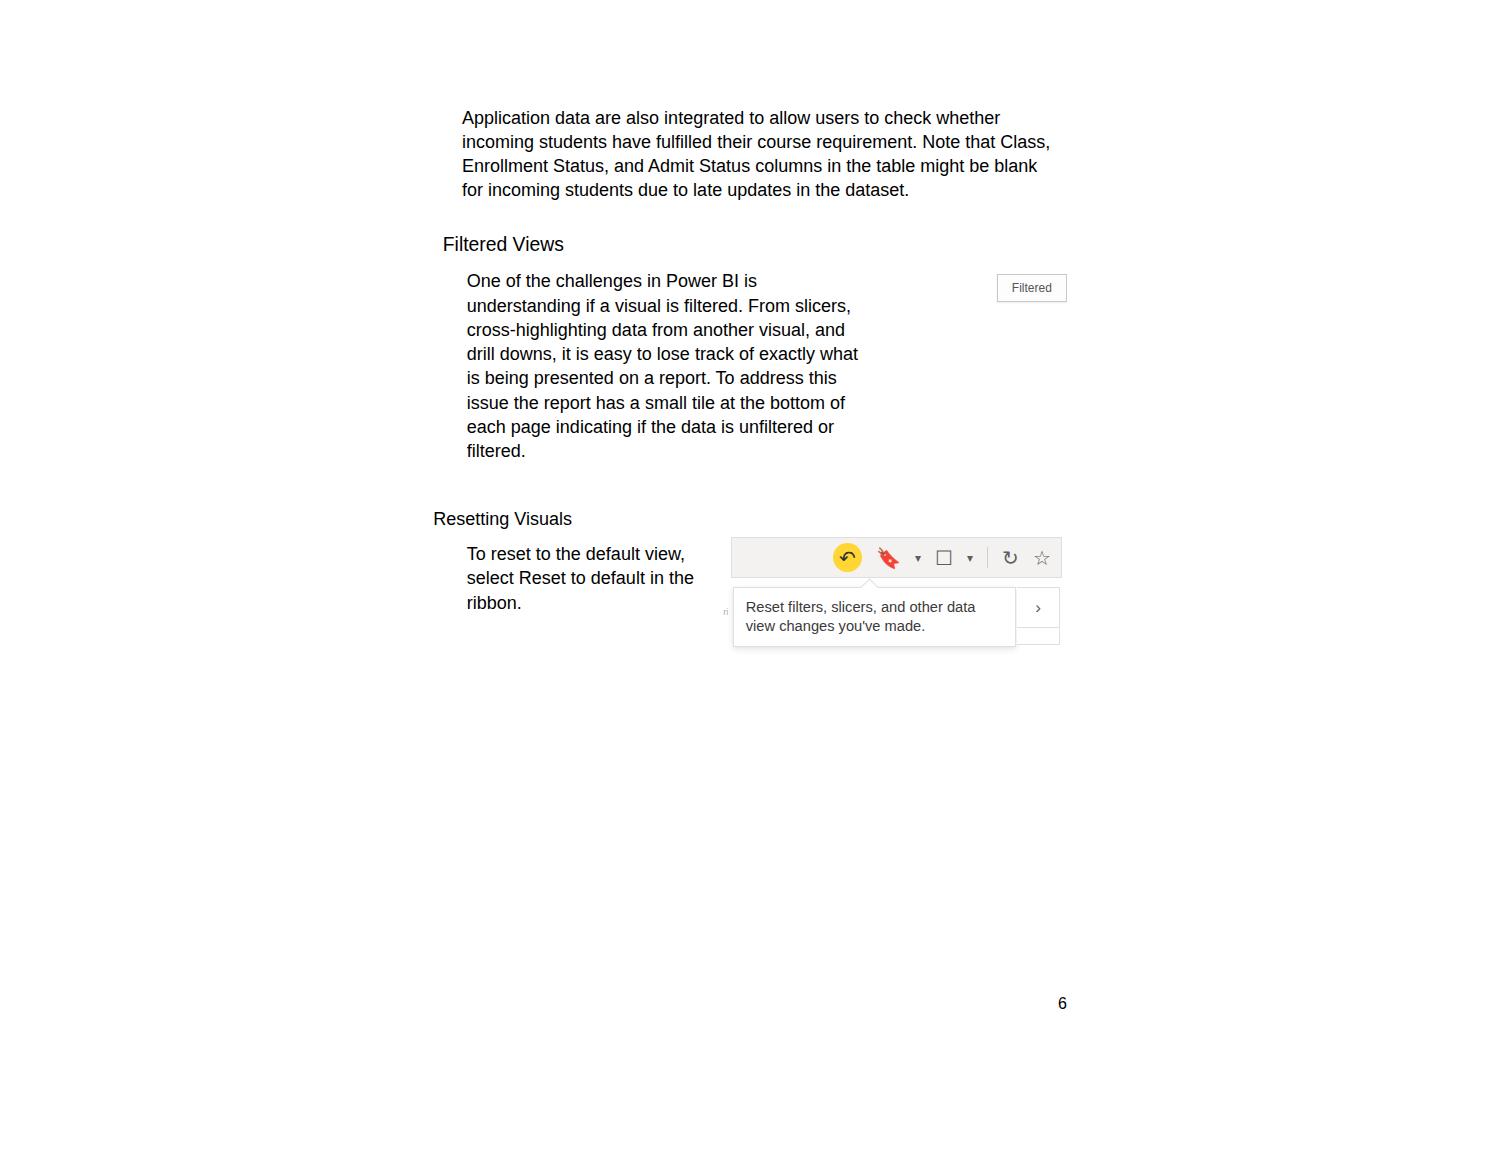Application data are also integrated to allow users to check whether incoming students have fulfilled their course requirement. Note that Class, Enrollment Status, and Admit Status columns in the table might be blank for incoming students due to late updates in the dataset.
Filtered Views
One of the challenges in Power BI is understanding if a visual is filtered. From slicers, cross-highlighting data from another visual, and drill downs, it is easy to lose track of exactly what is being presented on a report. To address this issue the report has a small tile at the bottom of each page indicating if the data is unfiltered or filtered.
Filtered
Resetting Visuals
To reset to the default view, select Reset to default in the ribbon.
↶ 🔖 ▾ ☐ ▾ ↻ ☆
Reset filters, slicers, and other data view changes you've made.
›
ri
6